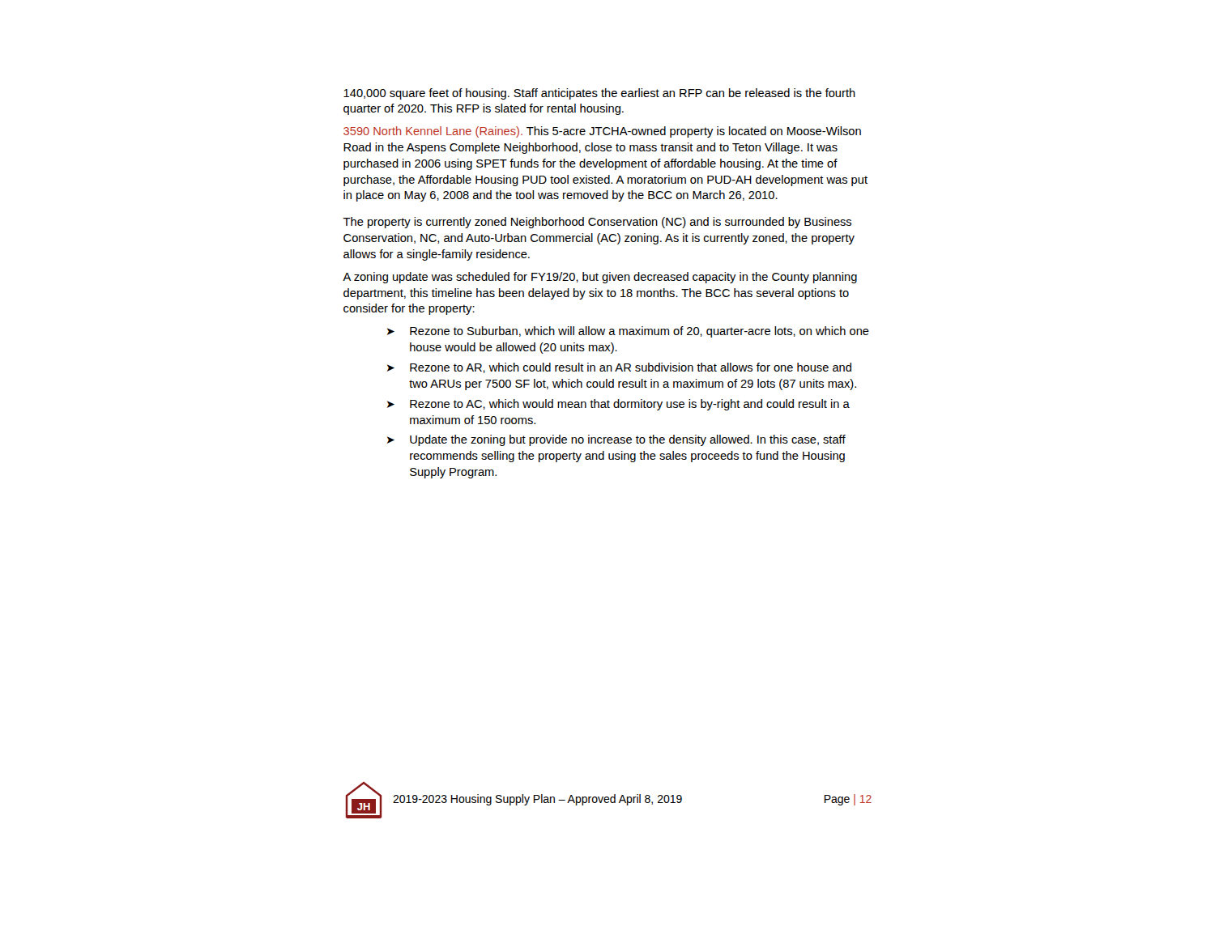140,000 square feet of housing. Staff anticipates the earliest an RFP can be released is the fourth quarter of 2020. This RFP is slated for rental housing.
3590 North Kennel Lane (Raines). This 5-acre JTCHA-owned property is located on Moose-Wilson Road in the Aspens Complete Neighborhood, close to mass transit and to Teton Village. It was purchased in 2006 using SPET funds for the development of affordable housing. At the time of purchase, the Affordable Housing PUD tool existed. A moratorium on PUD-AH development was put in place on May 6, 2008 and the tool was removed by the BCC on March 26, 2010.
The property is currently zoned Neighborhood Conservation (NC) and is surrounded by Business Conservation, NC, and Auto-Urban Commercial (AC) zoning. As it is currently zoned, the property allows for a single-family residence.
A zoning update was scheduled for FY19/20, but given decreased capacity in the County planning department, this timeline has been delayed by six to 18 months. The BCC has several options to consider for the property:
Rezone to Suburban, which will allow a maximum of 20, quarter-acre lots, on which one house would be allowed (20 units max).
Rezone to AR, which could result in an AR subdivision that allows for one house and two ARUs per 7500 SF lot, which could result in a maximum of 29 lots (87 units max).
Rezone to AC, which would mean that dormitory use is by-right and could result in a maximum of 150 rooms.
Update the zoning but provide no increase to the density allowed. In this case, staff recommends selling the property and using the sales proceeds to fund the Housing Supply Program.
JH
2019-2023 Housing Supply Plan – Approved April 8, 2019
Page | 12